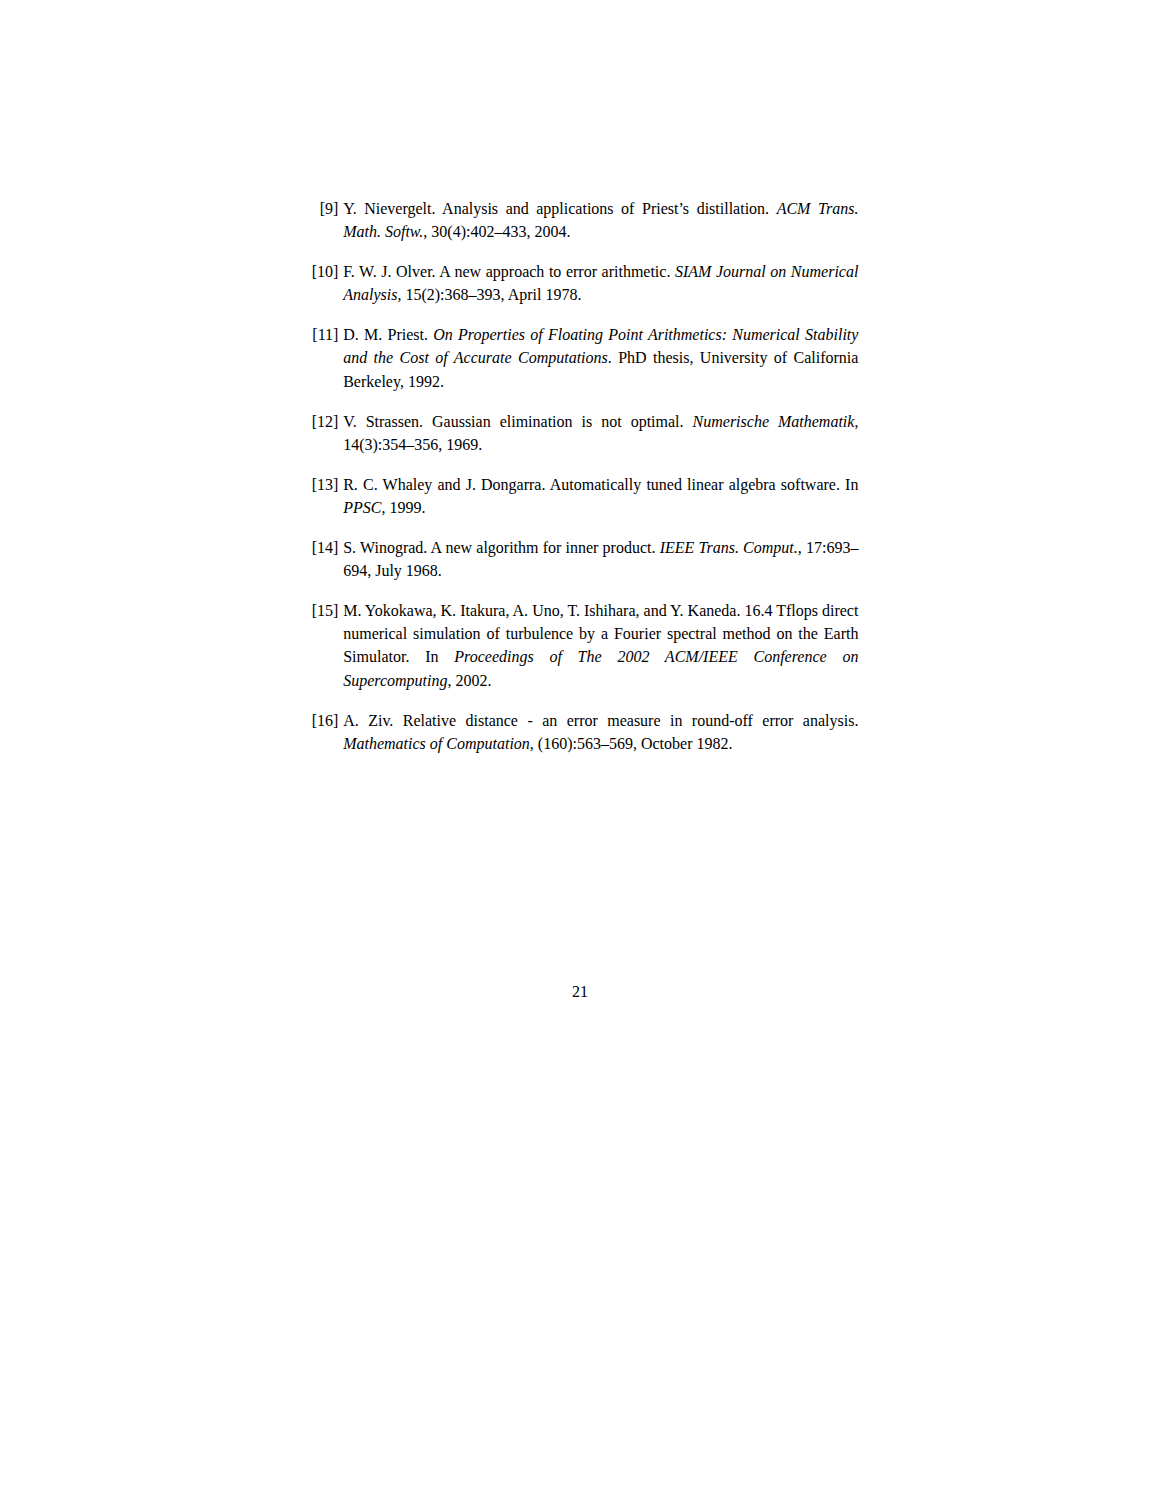[9] Y. Nievergelt. Analysis and applications of Priest’s distillation. ACM Trans. Math. Softw., 30(4):402–433, 2004.
[10] F. W. J. Olver. A new approach to error arithmetic. SIAM Journal on Numerical Analysis, 15(2):368–393, April 1978.
[11] D. M. Priest. On Properties of Floating Point Arithmetics: Numerical Stability and the Cost of Accurate Computations. PhD thesis, University of California Berkeley, 1992.
[12] V. Strassen. Gaussian elimination is not optimal. Numerische Mathematik, 14(3):354–356, 1969.
[13] R. C. Whaley and J. Dongarra. Automatically tuned linear algebra software. In PPSC, 1999.
[14] S. Winograd. A new algorithm for inner product. IEEE Trans. Comput., 17:693–694, July 1968.
[15] M. Yokokawa, K. Itakura, A. Uno, T. Ishihara, and Y. Kaneda. 16.4 Tflops direct numerical simulation of turbulence by a Fourier spectral method on the Earth Simulator. In Proceedings of The 2002 ACM/IEEE Conference on Supercomputing, 2002.
[16] A. Ziv. Relative distance - an error measure in round-off error analysis. Mathematics of Computation, (160):563–569, October 1982.
21